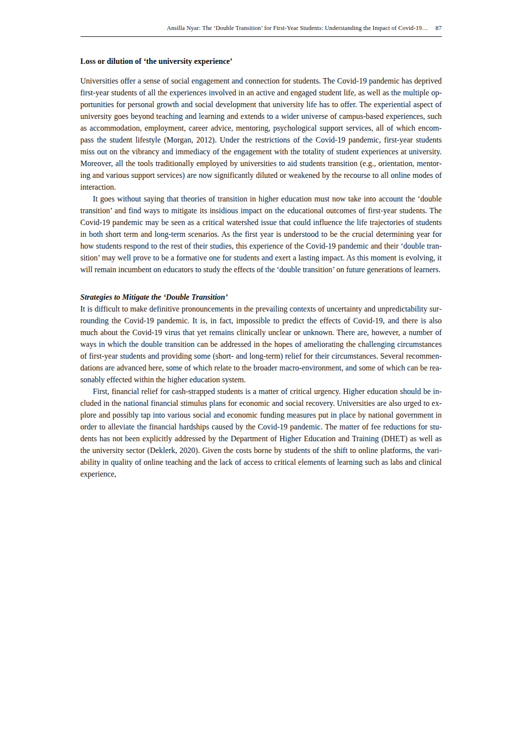Ansilla Nyar: The ‘Double Transition’ for First-Year Students: Understanding the Impact of Covid-19…87
Loss or dilution of ‘the university experience’
Universities offer a sense of social engagement and connection for students. The Covid-19 pandemic has deprived first-year students of all the experiences involved in an active and engaged student life, as well as the multiple opportunities for personal growth and social development that university life has to offer. The experiential aspect of university goes beyond teaching and learning and extends to a wider universe of campus-based experiences, such as accommodation, employment, career advice, mentoring, psychological support services, all of which encompass the student lifestyle (Morgan, 2012). Under the restrictions of the Covid-19 pandemic, first-year students miss out on the vibrancy and immediacy of the engagement with the totality of student experiences at university. Moreover, all the tools traditionally employed by universities to aid students transition (e.g., orientation, mentoring and various support services) are now significantly diluted or weakened by the recourse to all online modes of interaction.
It goes without saying that theories of transition in higher education must now take into account the ‘double transition’ and find ways to mitigate its insidious impact on the educational outcomes of first-year students. The Covid-19 pandemic may be seen as a critical watershed issue that could influence the life trajectories of students in both short term and long-term scenarios. As the first year is understood to be the crucial determining year for how students respond to the rest of their studies, this experience of the Covid-19 pandemic and their ‘double transition’ may well prove to be a formative one for students and exert a lasting impact. As this moment is evolving, it will remain incumbent on educators to study the effects of the ‘double transition’ on future generations of learners.
Strategies to Mitigate the ‘Double Transition’
It is difficult to make definitive pronouncements in the prevailing contexts of uncertainty and unpredictability surrounding the Covid-19 pandemic. It is, in fact, impossible to predict the effects of Covid-19, and there is also much about the Covid-19 virus that yet remains clinically unclear or unknown. There are, however, a number of ways in which the double transition can be addressed in the hopes of ameliorating the challenging circumstances of first-year students and providing some (short- and long-term) relief for their circumstances. Several recommendations are advanced here, some of which relate to the broader macro-environment, and some of which can be reasonably effected within the higher education system.
First, financial relief for cash-strapped students is a matter of critical urgency. Higher education should be included in the national financial stimulus plans for economic and social recovery. Universities are also urged to explore and possibly tap into various social and economic funding measures put in place by national government in order to alleviate the financial hardships caused by the Covid-19 pandemic. The matter of fee reductions for students has not been explicitly addressed by the Department of Higher Education and Training (DHET) as well as the university sector (Deklerk, 2020). Given the costs borne by students of the shift to online platforms, the variability in quality of online teaching and the lack of access to critical elements of learning such as labs and clinical experience,